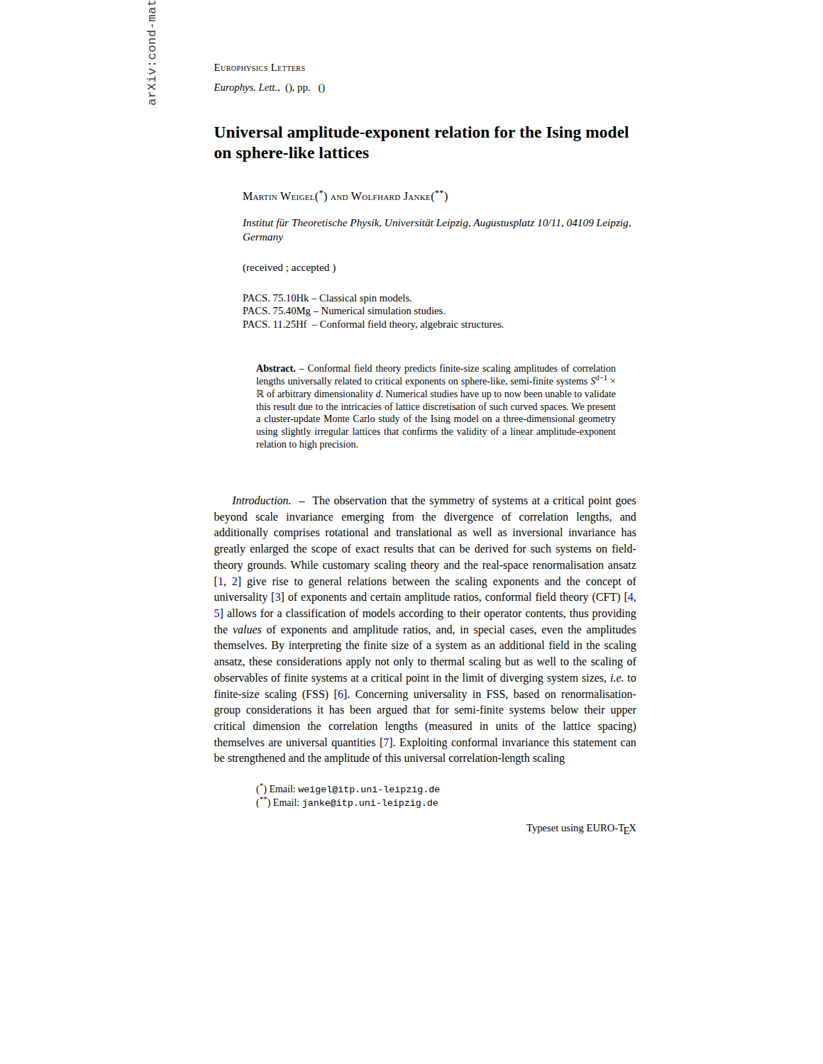arXiv:cond-mat/0008292v1 [cond-mat.stat-mech] 20 Aug 2000
Europhysics Letters
Europhys. Lett., (), pp. ()
Universal amplitude-exponent relation for the Ising model
on sphere-like lattices
Martin Weigel(*) and Wolfhard Janke(**)
Institut für Theoretische Physik, Universität Leipzig, Augustusplatz 10/11, 04109 Leipzig,
Germany
(received ; accepted )
PACS. 75.10Hk – Classical spin models.
PACS. 75.40Mg – Numerical simulation studies.
PACS. 11.25Hf – Conformal field theory, algebraic structures.
Abstract. – Conformal field theory predicts finite-size scaling amplitudes of correlation lengths universally related to critical exponents on sphere-like, semi-finite systems Sd−1 × ℝ of arbitrary dimensionality d. Numerical studies have up to now been unable to validate this result due to the intricacies of lattice discretisation of such curved spaces. We present a cluster-update Monte Carlo study of the Ising model on a three-dimensional geometry using slightly irregular lattices that confirms the validity of a linear amplitude-exponent relation to high precision.
Introduction. – The observation that the symmetry of systems at a critical point goes beyond scale invariance emerging from the divergence of correlation lengths, and additionally comprises rotational and translational as well as inversional invariance has greatly enlarged the scope of exact results that can be derived for such systems on field-theory grounds. While customary scaling theory and the real-space renormalisation ansatz [1, 2] give rise to general relations between the scaling exponents and the concept of universality [3] of exponents and certain amplitude ratios, conformal field theory (CFT) [4, 5] allows for a classification of models according to their operator contents, thus providing the values of exponents and amplitude ratios, and, in special cases, even the amplitudes themselves. By interpreting the finite size of a system as an additional field in the scaling ansatz, these considerations apply not only to thermal scaling but as well to the scaling of observables of finite systems at a critical point in the limit of diverging system sizes, i.e. to finite-size scaling (FSS) [6]. Concerning universality in FSS, based on renormalisation-group considerations it has been argued that for semi-finite systems below their upper critical dimension the correlation lengths (measured in units of the lattice spacing) themselves are universal quantities [7]. Exploiting conformal invariance this statement can be strengthened and the amplitude of this universal correlation-length scaling
(*) Email: weigel@itp.uni-leipzig.de
(**) Email: janke@itp.uni-leipzig.de
Typeset using EURO-TEX